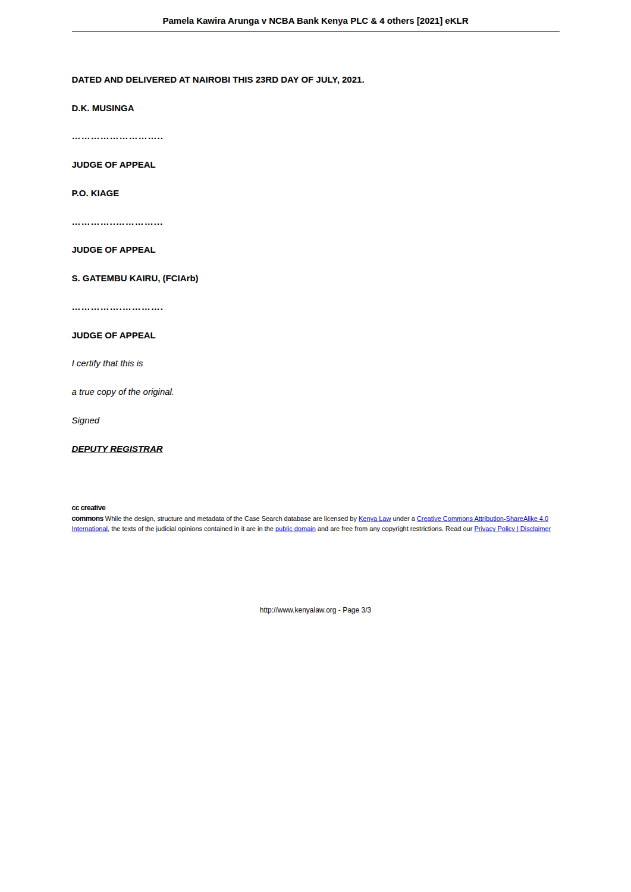Pamela Kawira Arunga v NCBA Bank Kenya PLC & 4 others [2021] eKLR
DATED AND DELIVERED AT NAIROBI THIS 23RD DAY OF JULY, 2021.
D.K. MUSINGA
………………………..
JUDGE OF APPEAL
P.O. KIAGE
…………..…………...
JUDGE OF APPEAL
S. GATEMBU KAIRU, (FCIArb)
…………….………….
JUDGE OF APPEAL
I certify that this is
a true copy of the original.
Signed
DEPUTY REGISTRAR
cc creative
commons While the design, structure and metadata of the Case Search database are licensed by Kenya Law under a Creative Commons Attribution-ShareAlike 4.0 International, the texts of the judicial opinions contained in it are in the public domain and are free from any copyright restrictions. Read our Privacy Policy | Disclaimer
http://www.kenyalaw.org - Page 3/3